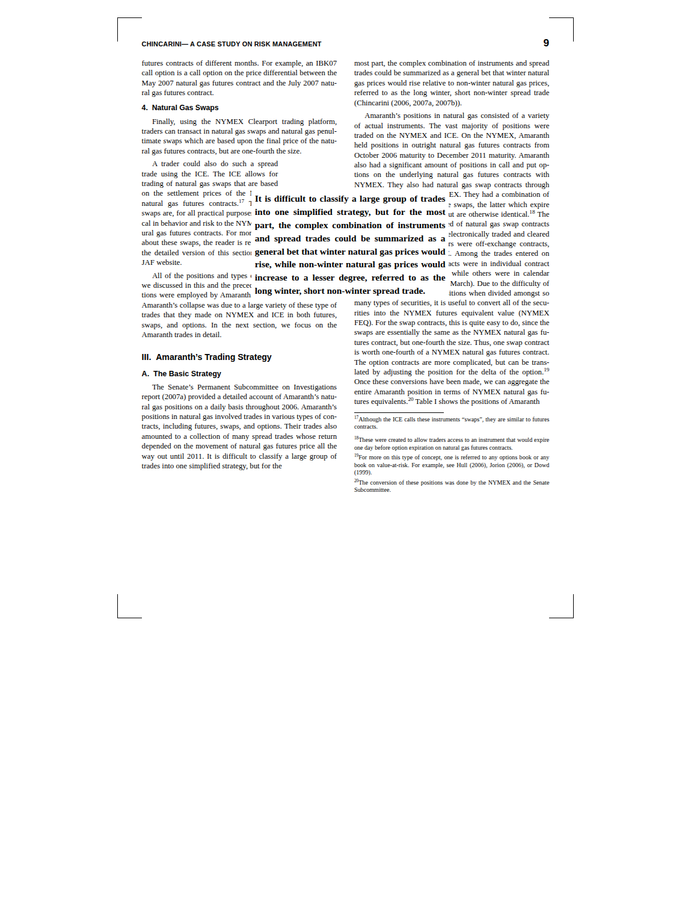CHINCARINI— A CASE STUDY ON RISK MANAGEMENT 9
It is difficult to classify a large group of trades into one simplified strategy, but for the most part, the complex combination of instruments and spread trades could be summarized as a general bet that winter natural gas prices would rise, while non-winter natural gas prices would increase to a lesser degree, referred to as the long winter, short non-winter spread trade.
futures contracts of different months. For example, an IBK07 call option is a call option on the price differential between the May 2007 natural gas futures contract and the July 2007 natural gas futures contract.
4. Natural Gas Swaps
Finally, using the NYMEX Clearport trading platform, traders can transact in natural gas swaps and natural gas penultimate swaps which are based upon the final price of the natural gas futures contracts, but are one-fourth the size.
A trader could also do such a spread trade using the ICE. The ICE allows for trading of natural gas swaps that are based on the settlement prices of the NYMEX natural gas futures contracts.17 The ICE swaps are, for all practical purposes, identical in behavior and risk to the NYMEX natural gas futures contracts. For more details about these swaps, the reader is referred to the detailed version of this section on the JAF website.
All of the positions and types of trades we discussed in this and the preceding sections were employed by Amaranth. In fact, Amaranth’s collapse was due to a large variety of these type of trades that they made on NYMEX and ICE in both futures, swaps, and options. In the next section, we focus on the Amaranth trades in detail.
III. Amaranth’s Trading Strategy
A. The Basic Strategy
The Senate’s Permanent Subcommittee on Investigations report (2007a) provided a detailed account of Amaranth’s natural gas positions on a daily basis throughout 2006. Amaranth’s positions in natural gas involved trades in various types of contracts, including futures, swaps, and options. Their trades also amounted to a collection of many spread trades whose return depended on the movement of natural gas futures price all the way out until 2011. It is difficult to classify a large group of trades into one simplified strategy, but for the
most part, the complex combination of instruments and spread trades could be summarized as a general bet that winter natural gas prices would rise relative to non-winter natural gas prices, referred to as the long winter, short non-winter spread trade (Chincarini (2006, 2007a, 2007b)).
Amaranth’s positions in natural gas consisted of a variety of actual instruments. The vast majority of positions were traded on the NYMEX and ICE. On the NYMEX, Amaranth held positions in outright natural gas futures contracts from October 2006 maturity to December 2011 maturity. Amaranth also had a significant amount of positions in call and put options on the underlying natural gas futures contracts with NYMEX. They also had natural gas swap contracts through the Clearport system of NYMEX. They had a combination of regular swaps and penultimate swaps, the latter which expire one day prior to the former, but are otherwise identical.18 The rest of their positions consisted of natural gas swap contracts on ICE, some of which were electronically traded and cleared positions on ICE, while others were off-exchange contracts, but later cleared through ICE. Among the trades entered on ICE, some of the swap contracts were in individual contract months (e.g. October, 2006), while others were in calendar strips (e.g. November through March). Due to the difficulty of understanding Amaranth’s positions when divided amongst so many types of securities, it is useful to convert all of the securities into the NYMEX futures equivalent value (NYMEX FEQ). For the swap contracts, this is quite easy to do, since the swaps are essentially the same as the NYMEX natural gas futures contract, but one-fourth the size. Thus, one swap contract is worth one-fourth of a NYMEX natural gas futures contract. The option contracts are more complicated, but can be translated by adjusting the position for the delta of the option.19 Once these conversions have been made, we can aggregate the entire Amaranth position in terms of NYMEX natural gas futures equivalents.20 Table I shows the positions of Amaranth
17Although the ICE calls these instruments “swaps”, they are similar to futures contracts.
18These were created to allow traders access to an instrument that would expire one day before option expiration on natural gas futures contracts.
19For more on this type of concept, one is referred to any options book or any book on value-at-risk. For example, see Hull (2006), Jorion (2006), or Dowd (1999).
20The conversion of these positions was done by the NYMEX and the Senate Subcommittee.